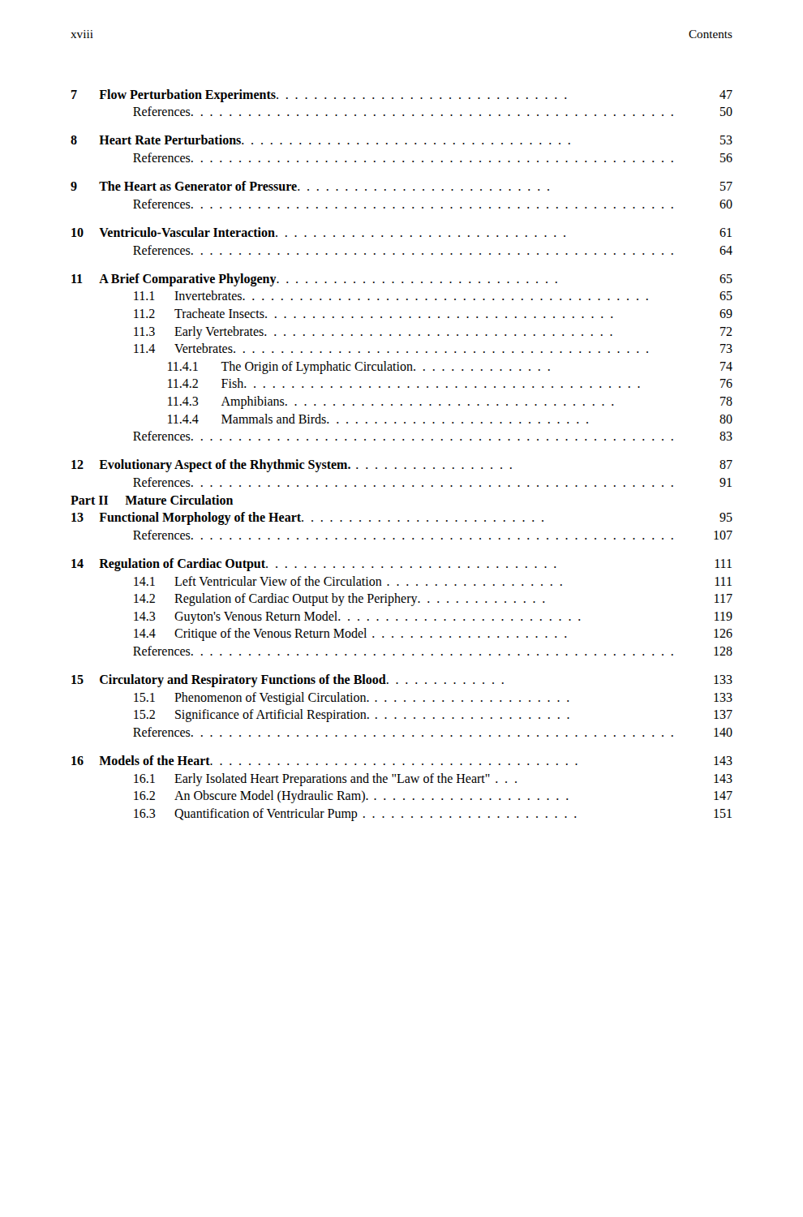xviii Contents
| 7 | Flow Perturbation Experiments . . . . . . . . . . . . . . . . . . . . . . . . . . . . . . . | 47 |
| | References . . . . . . . . . . . . . . . . . . . . . . . . . . . . . . . . . . . . . . . . . . . . . . . . . . . | 50 |
| 8 | Heart Rate Perturbations . . . . . . . . . . . . . . . . . . . . . . . . . . . . . . . . . . . | 53 |
| | References . . . . . . . . . . . . . . . . . . . . . . . . . . . . . . . . . . . . . . . . . . . . . . . . . . . | 56 |
| 9 | The Heart as Generator of Pressure . . . . . . . . . . . . . . . . . . . . . . . . . . . | 57 |
| | References . . . . . . . . . . . . . . . . . . . . . . . . . . . . . . . . . . . . . . . . . . . . . . . . . . . | 60 |
| 10 | Ventriculo-Vascular Interaction . . . . . . . . . . . . . . . . . . . . . . . . . . . . . . . | 61 |
| | References . . . . . . . . . . . . . . . . . . . . . . . . . . . . . . . . . . . . . . . . . . . . . . . . . . . | 64 |
| 11 | A Brief Comparative Phylogeny . . . . . . . . . . . . . . . . . . . . . . . . . . . . . . | 65 |
| | 11.1 Invertebrates . . . . . . . . . . . . . . . . . . . . . . . . . . . . . . . . . . . . . . . . . . . | 65 |
| | 11.2 Tracheate Insects . . . . . . . . . . . . . . . . . . . . . . . . . . . . . . . . . . . . . | 69 |
| | 11.3 Early Vertebrates . . . . . . . . . . . . . . . . . . . . . . . . . . . . . . . . . . . . . | 72 |
| | 11.4 Vertebrates . . . . . . . . . . . . . . . . . . . . . . . . . . . . . . . . . . . . . . . . . . . . | 73 |
| | 11.4.1 The Origin of Lymphatic Circulation . . . . . . . . . . . . . . . | 74 |
| | 11.4.2 Fish . . . . . . . . . . . . . . . . . . . . . . . . . . . . . . . . . . . . . . . . . . | 76 |
| | 11.4.3 Amphibians . . . . . . . . . . . . . . . . . . . . . . . . . . . . . . . . . . . | 78 |
| | 11.4.4 Mammals and Birds . . . . . . . . . . . . . . . . . . . . . . . . . . . . | 80 |
| | References . . . . . . . . . . . . . . . . . . . . . . . . . . . . . . . . . . . . . . . . . . . . . . . . . . . | 83 |
| 12 | Evolutionary Aspect of the Rhythmic System. . . . . . . . . . . . . . . . . . | 87 |
| | References . . . . . . . . . . . . . . . . . . . . . . . . . . . . . . . . . . . . . . . . . . . . . . . . . . . | 91 |
| Part II Mature Circulation |
| 13 | Functional Morphology of the Heart . . . . . . . . . . . . . . . . . . . . . . . . . . | 95 |
| | References . . . . . . . . . . . . . . . . . . . . . . . . . . . . . . . . . . . . . . . . . . . . . . . . . . . | 107 |
| 14 | Regulation of Cardiac Output . . . . . . . . . . . . . . . . . . . . . . . . . . . . . . . | 111 |
| | 14.1 Left Ventricular View of the Circulation . . . . . . . . . . . . . . . . . . . | 111 |
| | 14.2 Regulation of Cardiac Output by the Periphery . . . . . . . . . . . . . . | 117 |
| | 14.3 Guyton's Venous Return Model . . . . . . . . . . . . . . . . . . . . . . . . . . | 119 |
| | 14.4 Critique of the Venous Return Model . . . . . . . . . . . . . . . . . . . . . | 126 |
| | References . . . . . . . . . . . . . . . . . . . . . . . . . . . . . . . . . . . . . . . . . . . . . . . . . . . | 128 |
| 15 | Circulatory and Respiratory Functions of the Blood . . . . . . . . . . . . . | 133 |
| | 15.1 Phenomenon of Vestigial Circulation. . . . . . . . . . . . . . . . . . . . . . | 133 |
| | 15.2 Significance of Artificial Respiration. . . . . . . . . . . . . . . . . . . . . . | 137 |
| | References . . . . . . . . . . . . . . . . . . . . . . . . . . . . . . . . . . . . . . . . . . . . . . . . . . . | 140 |
| 16 | Models of the Heart . . . . . . . . . . . . . . . . . . . . . . . . . . . . . . . . . . . . . . . | 143 |
| | 16.1 Early Isolated Heart Preparations and the "Law of the Heart" . . . | 143 |
| | 16.2 An Obscure Model (Hydraulic Ram). . . . . . . . . . . . . . . . . . . . . . | 147 |
| | 16.3 Quantification of Ventricular Pump . . . . . . . . . . . . . . . . . . . . . . . | 151 |